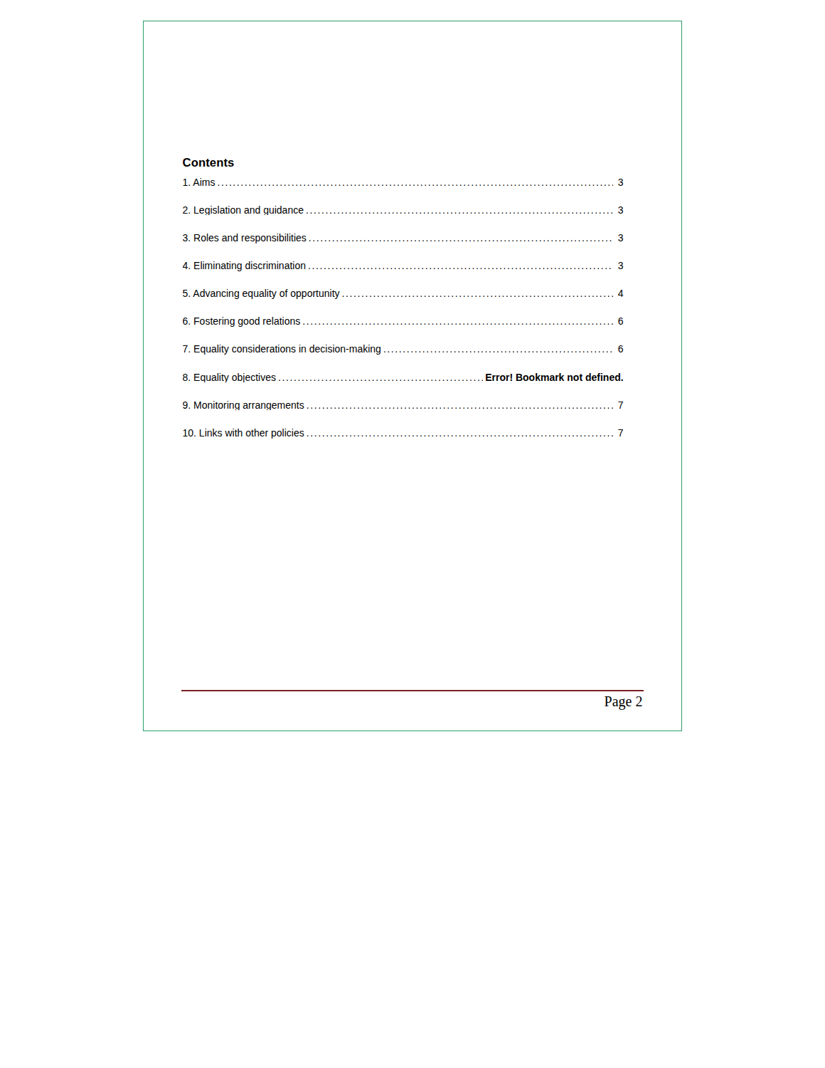Contents
1. Aims ........................................................................................................................................................................... 3
2. Legislation and guidance ....................................................................................................................................... 3
3. Roles and responsibilities ....................................................................................................................................... 3
4. Eliminating discrimination ..................................................................................................................................... 3
5. Advancing equality of opportunity ..................................................................................................................... 4
6. Fostering good relations ......................................................................................................................................... 6
7. Equality considerations in decision-making ......................................................................................................... 6
8. Equality objectives ................................................................................................................. Error! Bookmark not defined.
9. Monitoring arrangements ..................................................................................................................................... 7
10. Links with other policies ..................................................................................................................................... 7
Page 2